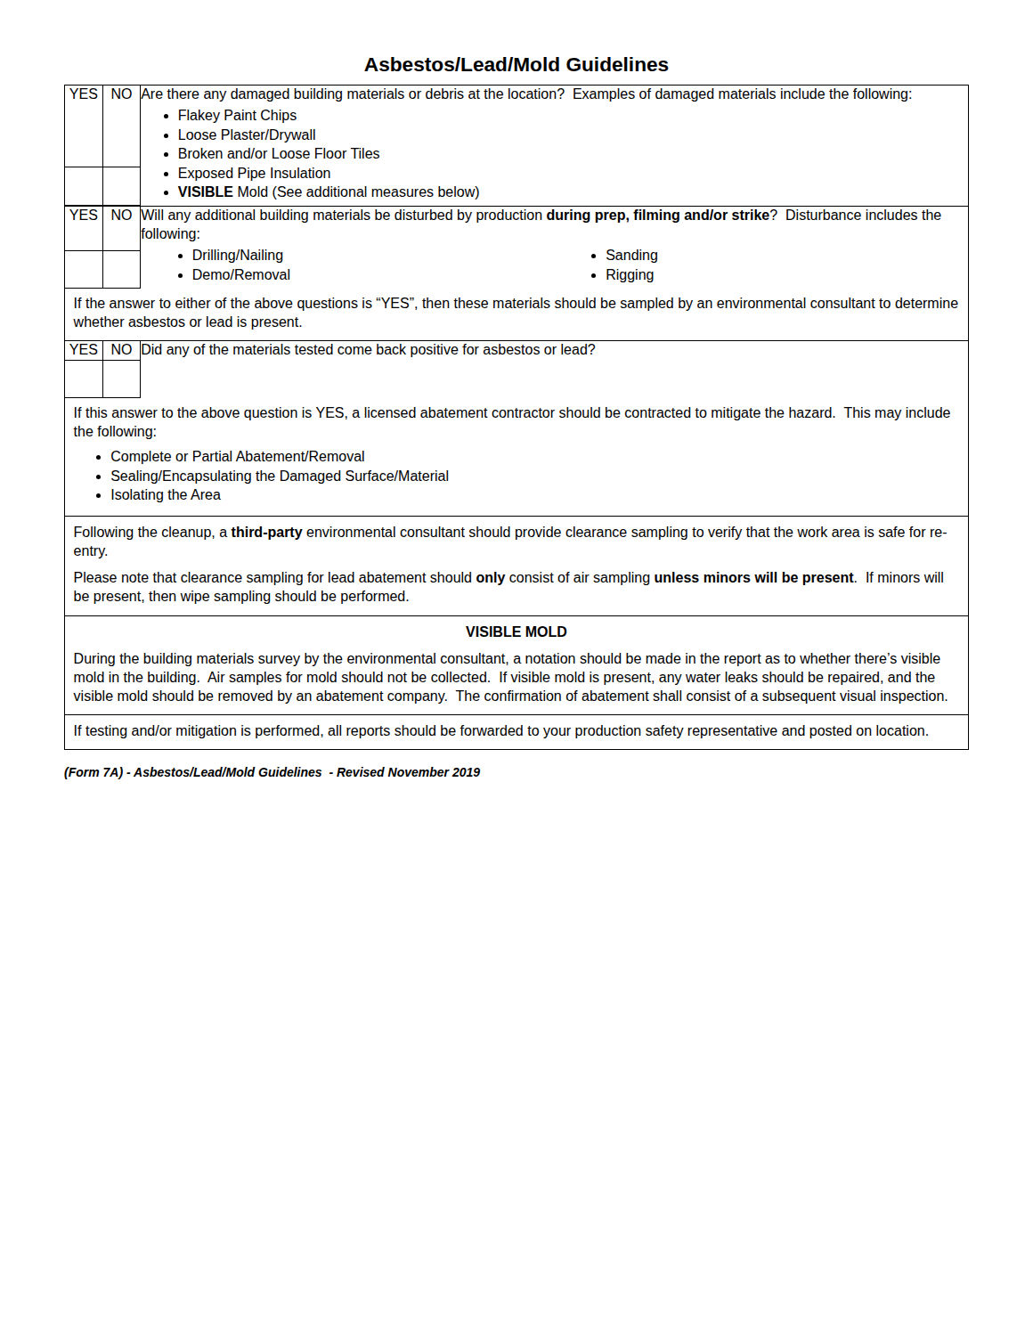Asbestos/Lead/Mold Guidelines
| / YES / NO / Are there any damaged building materials or debris at the location? Examples of damaged materials include the following: Flakey Paint Chips Loose Plaster/Drywall Broken and/or Loose Floor Tiles Exposed Pipe Insulation VISIBLE Mold (See additional measures below) / |
| / YES / NO / Will any additional building materials be disturbed by production during prep, filming and/or strike ? Disturbance includes the following: / Drilling/Nailing Demo/Removal / Sanding Rigging / / If the answer to either of the above questions is “YES”, then these materials should be sampled by an environmental consultant to determine whether asbestos or lead is present. |
| / YES / NO / Did any of the materials tested come back positive for asbestos or lead? / If this answer to the above question is YES, a licensed abatement contractor should be contracted to mitigate the hazard. This may include the following: Complete or Partial Abatement/Removal Sealing/Encapsulating the Damaged Surface/Material Isolating the Area |
| Following the cleanup, a third-party environmental consultant should provide clearance sampling to verify that the work area is safe for re-entry. Please note that clearance sampling for lead abatement should only consist of air sampling unless minors will be present . If minors will be present, then wipe sampling should be performed. |
| VISIBLE MOLD During the building materials survey by the environmental consultant, a notation should be made in the report as to whether there’s visible mold in the building. Air samples for mold should not be collected. If visible mold is present, any water leaks should be repaired, and the visible mold should be removed by an abatement company. The confirmation of abatement shall consist of a subsequent visual inspection. |
| If testing and/or mitigation is performed, all reports should be forwarded to your production safety representative and posted on location. |
(Form 7A) - Asbestos/Lead/Mold Guidelines - Revised November 2019